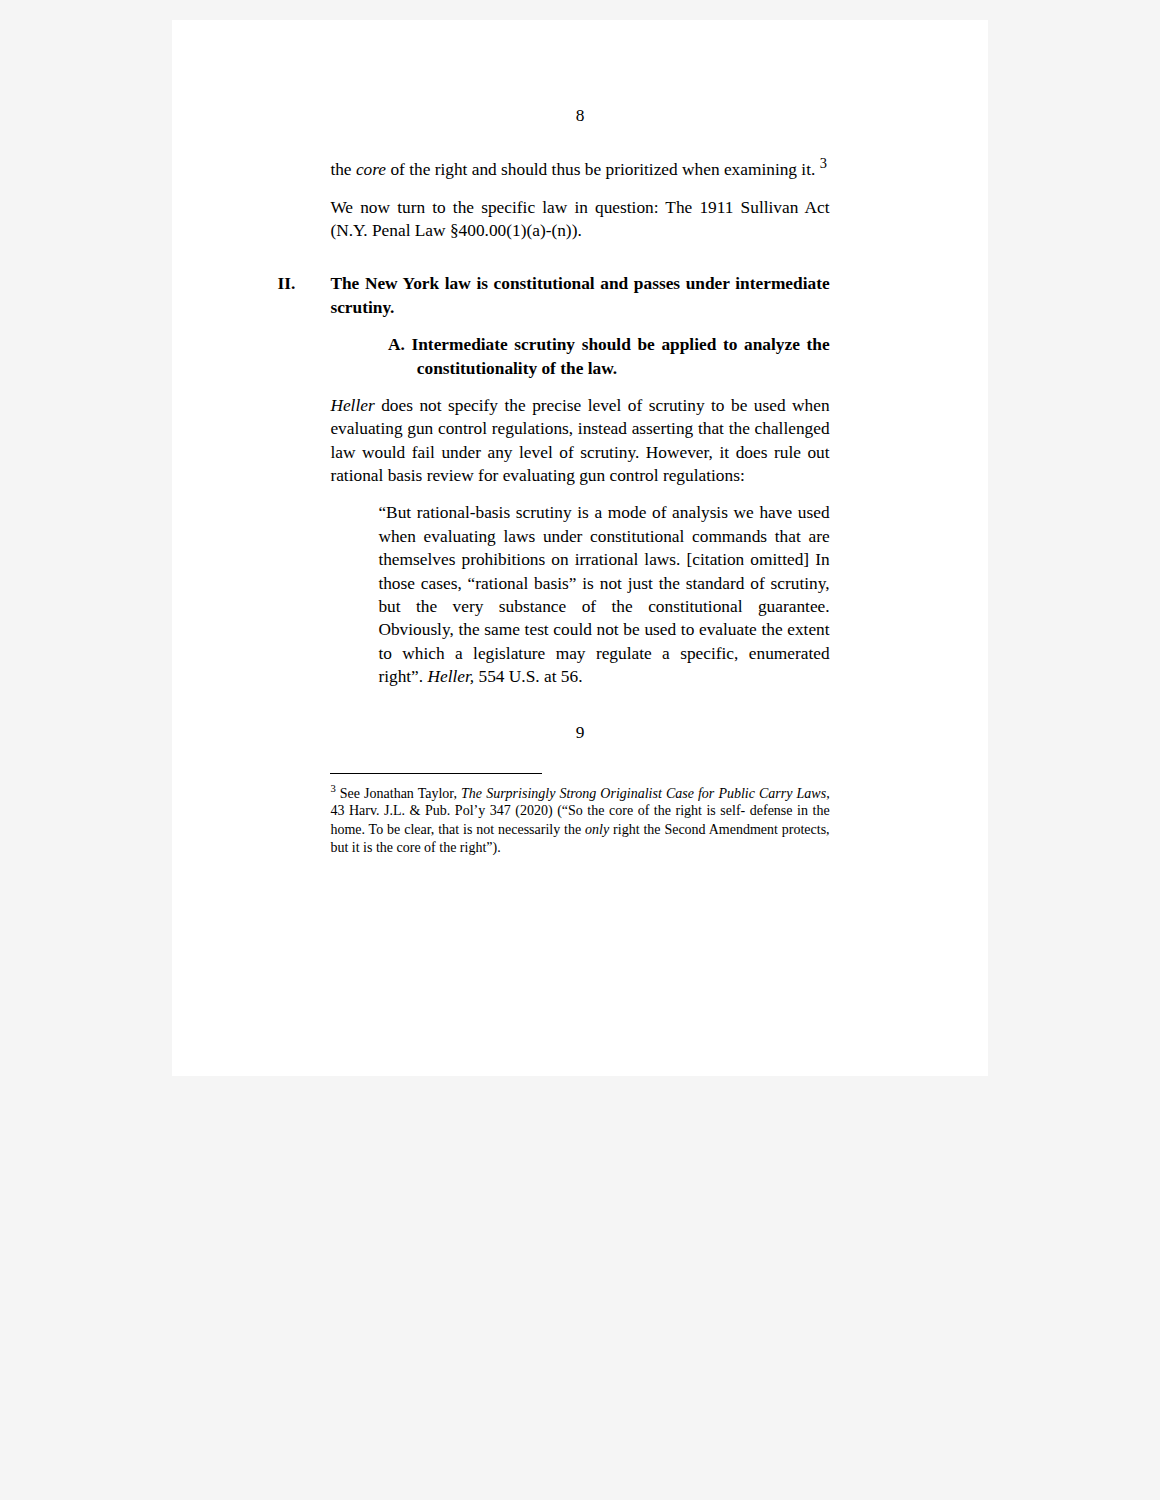8
the core of the right and should thus be prioritized when examining it. 3
We now turn to the specific law in question: The 1911 Sullivan Act (N.Y. Penal Law §400.00(1)(a)-(n)).
II. The New York law is constitutional and passes under intermediate scrutiny.
A. Intermediate scrutiny should be applied to analyze the constitutionality of the law.
Heller does not specify the precise level of scrutiny to be used when evaluating gun control regulations, instead asserting that the challenged law would fail under any level of scrutiny. However, it does rule out rational basis review for evaluating gun control regulations:
“But rational-basis scrutiny is a mode of analysis we have used when evaluating laws under constitutional commands that are themselves prohibitions on irrational laws. [citation omitted] In those cases, “rational basis” is not just the standard of scrutiny, but the very substance of the constitutional guarantee. Obviously, the same test could not be used to evaluate the extent to which a legislature may regulate a specific, enumerated right”. Heller, 554 U.S. at 56.
9
3 See Jonathan Taylor, The Surprisingly Strong Originalist Case for Public Carry Laws, 43 Harv. J.L. & Pub. Pol’y 347 (2020) (“So the core of the right is self‑ defense in the home. To be clear, that is not necessarily the only right the Second Amendment protects, but it is the core of the right”).